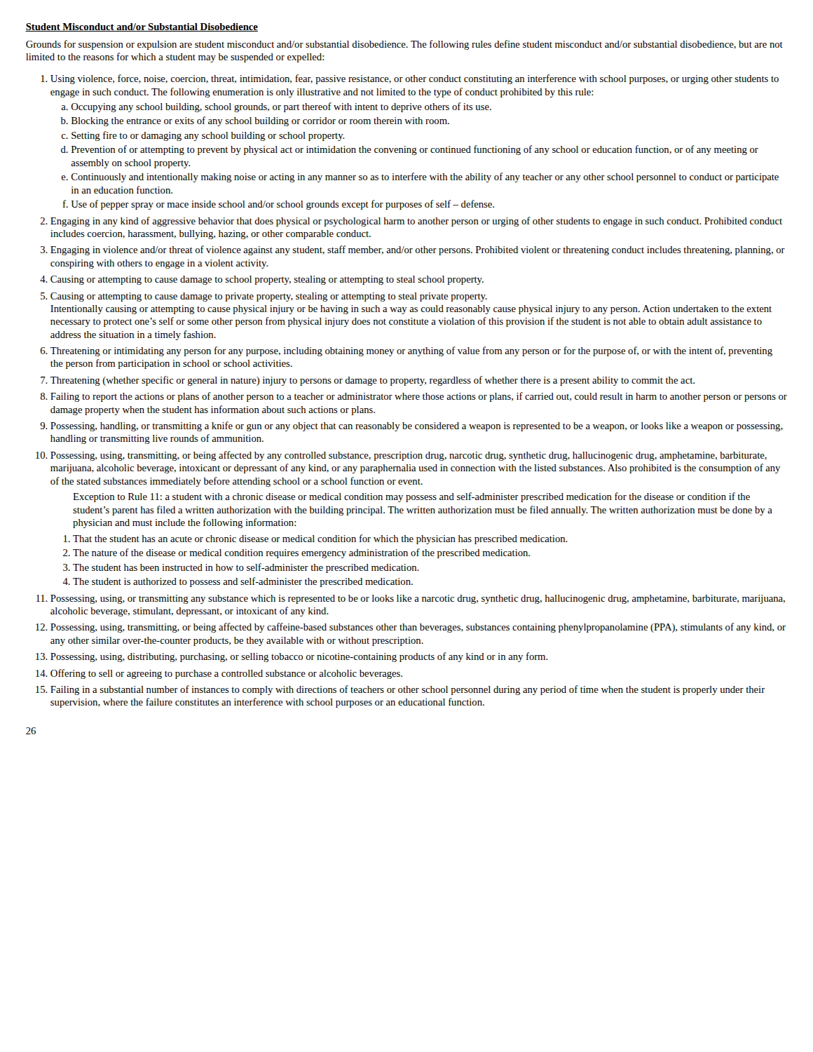Student Misconduct and/or Substantial Disobedience
Grounds for suspension or expulsion are student misconduct and/or substantial disobedience. The following rules define student misconduct and/or substantial disobedience, but are not limited to the reasons for which a student may be suspended or expelled:
Using violence, force, noise, coercion, threat, intimidation, fear, passive resistance, or other conduct constituting an interference with school purposes, or urging other students to engage in such conduct. The following enumeration is only illustrative and not limited to the type of conduct prohibited by this rule:
Occupying any school building, school grounds, or part thereof with intent to deprive others of its use.
Blocking the entrance or exits of any school building or corridor or room therein with room.
Setting fire to or damaging any school building or school property.
Prevention of or attempting to prevent by physical act or intimidation the convening or continued functioning of any school or education function, or of any meeting or assembly on school property.
Continuously and intentionally making noise or acting in any manner so as to interfere with the ability of any teacher or any other school personnel to conduct or participate in an education function.
Use of pepper spray or mace inside school and/or school grounds except for purposes of self – defense.
Engaging in any kind of aggressive behavior that does physical or psychological harm to another person or urging of other students to engage in such conduct. Prohibited conduct includes coercion, harassment, bullying, hazing, or other comparable conduct.
Engaging in violence and/or threat of violence against any student, staff member, and/or other persons. Prohibited violent or threatening conduct includes threatening, planning, or conspiring with others to engage in a violent activity.
Causing or attempting to cause damage to school property, stealing or attempting to steal school property.
Causing or attempting to cause damage to private property, stealing or attempting to steal private property.
Intentionally causing or attempting to cause physical injury or be having in such a way as could reasonably cause physical injury to any person. Action undertaken to the extent necessary to protect one’s self or some other person from physical injury does not constitute a violation of this provision if the student is not able to obtain adult assistance to address the situation in a timely fashion.
Threatening or intimidating any person for any purpose, including obtaining money or anything of value from any person or for the purpose of, or with the intent of, preventing the person from participation in school or school activities.
Threatening (whether specific or general in nature) injury to persons or damage to property, regardless of whether there is a present ability to commit the act.
Failing to report the actions or plans of another person to a teacher or administrator where those actions or plans, if carried out, could result in harm to another person or persons or damage property when the student has information about such actions or plans.
Possessing, handling, or transmitting a knife or gun or any object that can reasonably be considered a weapon is represented to be a weapon, or looks like a weapon or possessing, handling or transmitting live rounds of ammunition.
Possessing, using, transmitting, or being affected by any controlled substance, prescription drug, narcotic drug, synthetic drug, hallucinogenic drug, amphetamine, barbiturate, marijuana, alcoholic beverage, intoxicant or depressant of any kind, or any paraphernalia used in connection with the listed substances. Also prohibited is the consumption of any of the stated substances immediately before attending school or a school function or event.
Exception to Rule 11: a student with a chronic disease or medical condition may possess and self-administer prescribed medication for the disease or condition if the student’s parent has filed a written authorization with the building principal. The written authorization must be filed annually. The written authorization must be done by a physician and must include the following information:
That the student has an acute or chronic disease or medical condition for which the physician has prescribed medication.
The nature of the disease or medical condition requires emergency administration of the prescribed medication.
The student has been instructed in how to self-administer the prescribed medication.
The student is authorized to possess and self-administer the prescribed medication.
Possessing, using, or transmitting any substance which is represented to be or looks like a narcotic drug, synthetic drug, hallucinogenic drug, amphetamine, barbiturate, marijuana, alcoholic beverage, stimulant, depressant, or intoxicant of any kind.
Possessing, using, transmitting, or being affected by caffeine-based substances other than beverages, substances containing phenylpropanolamine (PPA), stimulants of any kind, or any other similar over-the-counter products, be they available with or without prescription.
Possessing, using, distributing, purchasing, or selling tobacco or nicotine-containing products of any kind or in any form.
Offering to sell or agreeing to purchase a controlled substance or alcoholic beverages.
Failing in a substantial number of instances to comply with directions of teachers or other school personnel during any period of time when the student is properly under their supervision, where the failure constitutes an interference with school purposes or an educational function.
26